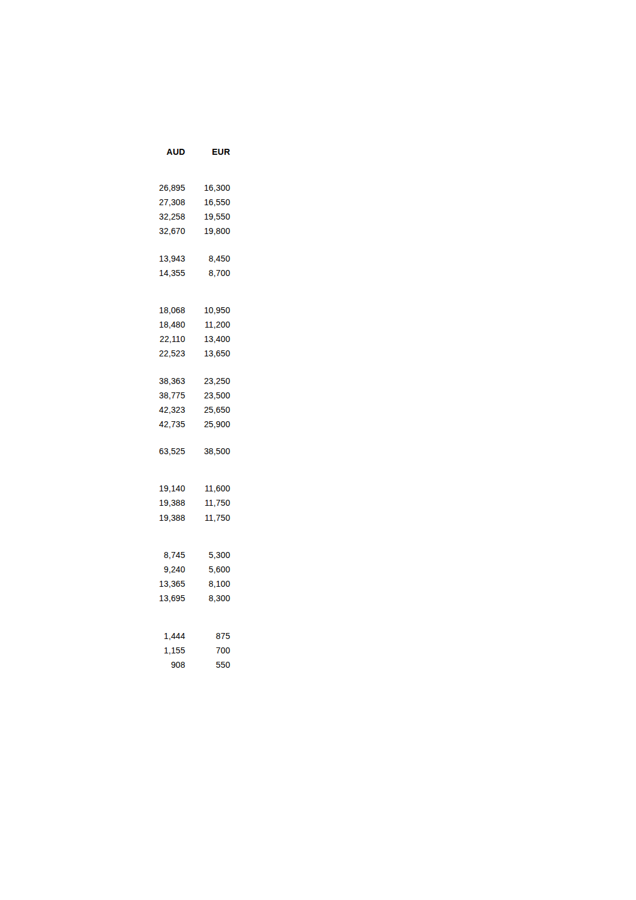| AUD | EUR |
| --- | --- |
| 26,895 | 16,300 |
| 27,308 | 16,550 |
| 32,258 | 19,550 |
| 32,670 | 19,800 |
| 13,943 | 8,450 |
| 14,355 | 8,700 |
| 18,068 | 10,950 |
| 18,480 | 11,200 |
| 22,110 | 13,400 |
| 22,523 | 13,650 |
| 38,363 | 23,250 |
| 38,775 | 23,500 |
| 42,323 | 25,650 |
| 42,735 | 25,900 |
| 63,525 | 38,500 |
| 19,140 | 11,600 |
| 19,388 | 11,750 |
| 19,388 | 11,750 |
| 8,745 | 5,300 |
| 9,240 | 5,600 |
| 13,365 | 8,100 |
| 13,695 | 8,300 |
| 1,444 | 875 |
| 1,155 | 700 |
| 908 | 550 |